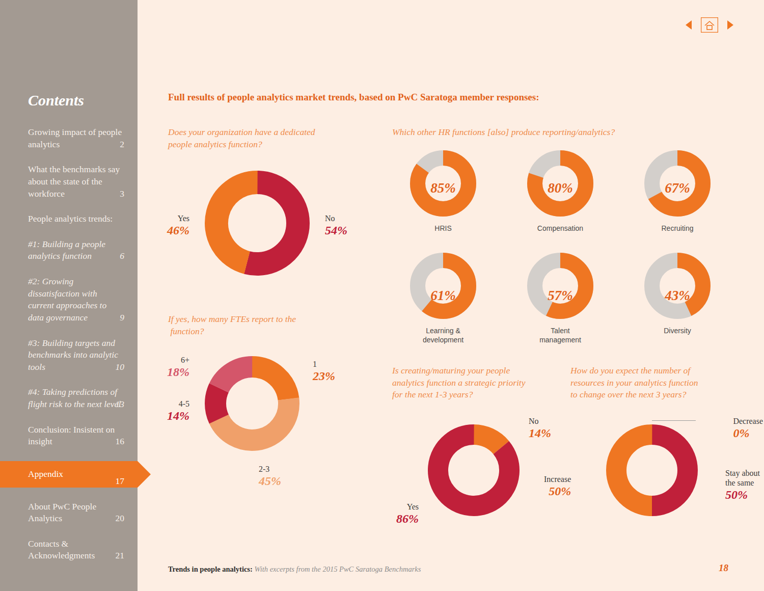Contents
Growing impact of people analytics 2
What the benchmarks say about the state of the workforce 3
People analytics trends:
#1: Building a people analytics function 6
#2: Growing dissatisfaction with current approaches to data governance 9
#3: Building targets and benchmarks into analytic tools 10
#4: Taking predictions of flight risk to the next level 13
Conclusion: Insistent on insight 16
Appendix 17
About PwC People Analytics 20
Contacts & Acknowledgments 21
Full results of people analytics market trends, based on PwC Saratoga member responses:
Does your organization have a dedicated
people analytics function?
Yes46%
No54%
If yes, how many FTEs report to the
function?
123%
2-345%
4-514%
6+18%
Which other HR functions [also] produce reporting/analytics?
85%
HRIS
80%
Compensation
67%
Recruiting
61%
Learning &
development
57%
Talent
management
43%
Diversity
Is creating/maturing your people
analytics function a strategic priority
for the next 1-3 years?
No14%
Yes86%
How do you expect the number of
resources in your analytics function
to change over the next 3 years?
Decrease0%
Increase50%
Stay about
the same50%
Trends in people analytics: With excerpts from the 2015 PwC Saratoga Benchmarks
18